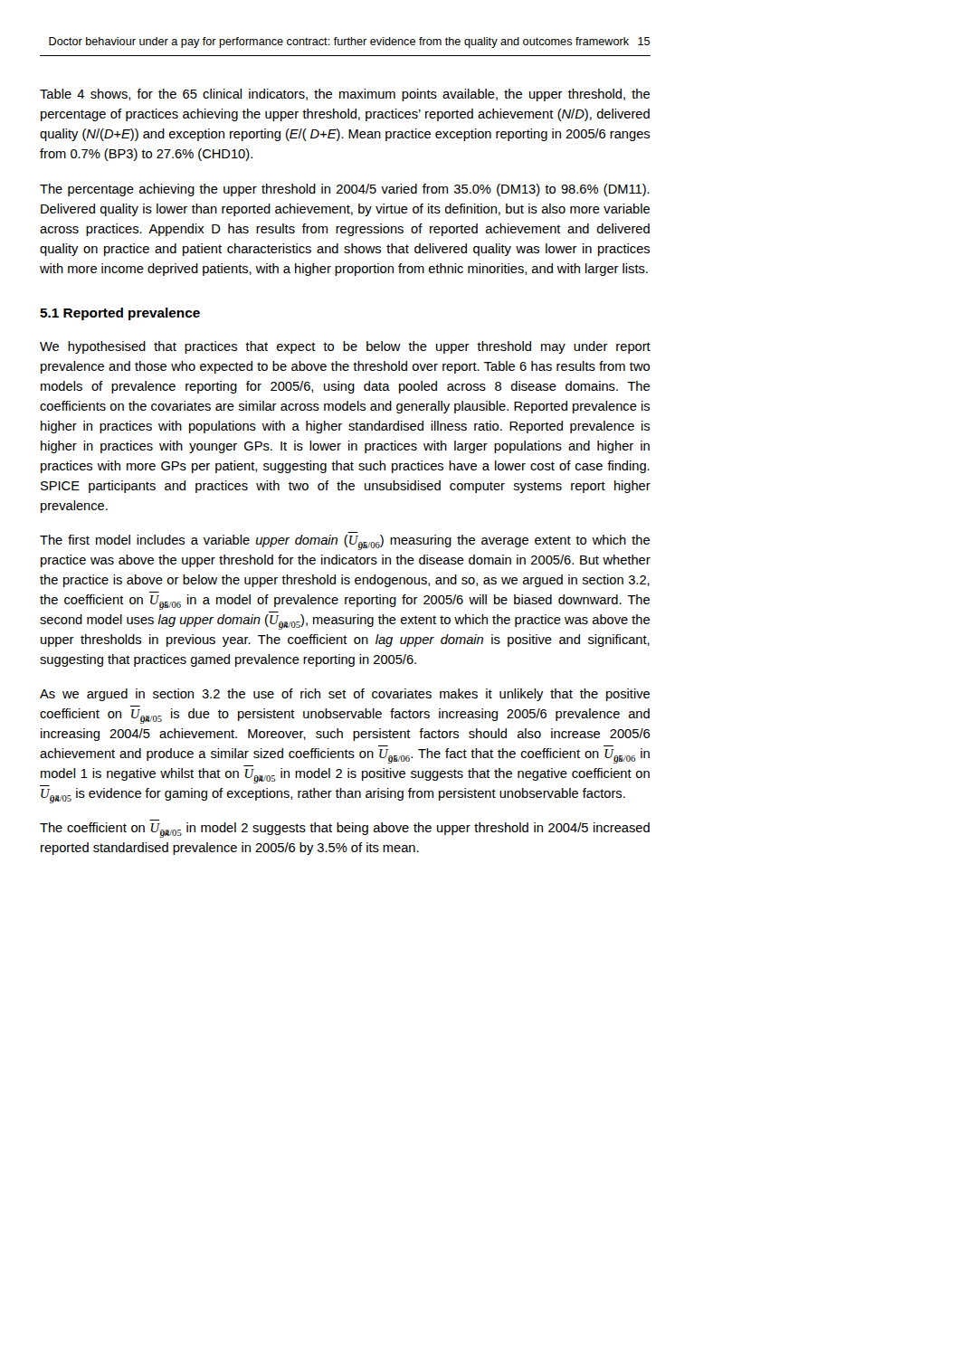Doctor behaviour under a pay for performance contract: further evidence from the quality and outcomes framework15
Table 4 shows, for the 65 clinical indicators, the maximum points available, the upper threshold, the percentage of practices achieving the upper threshold, practices’ reported achievement (N/D), delivered quality (N/(D+E)) and exception reporting (E/( D+E). Mean practice exception reporting in 2005/6 ranges from 0.7% (BP3) to 27.6% (CHD10).
The percentage achieving the upper threshold in 2004/5 varied from 35.0% (DM13) to 98.6% (DM11). Delivered quality is lower than reported achievement, by virtue of its definition, but is also more variable across practices. Appendix D has results from regressions of reported achievement and delivered quality on practice and patient characteristics and shows that delivered quality was lower in practices with more income deprived patients, with a higher proportion from ethnic minorities, and with larger lists.
5.1 Reported prevalence
We hypothesised that practices that expect to be below the upper threshold may under report prevalence and those who expected to be above the threshold over report. Table 6 has results from two models of prevalence reporting for 2005/6, using data pooled across 8 disease domains. The coefficients on the covariates are similar across models and generally plausible. Reported prevalence is higher in practices with populations with a higher standardised illness ratio. Reported prevalence is higher in practices with younger GPs. It is lower in practices with larger populations and higher in practices with more GPs per patient, suggesting that such practices have a lower cost of case finding. SPICE participants and practices with two of the unsubsidised computer systems report higher prevalence.
The first model includes a variable upper domain (Ugk05/06) measuring the average extent to which the practice was above the upper threshold for the indicators in the disease domain in 2005/6. But whether the practice is above or below the upper threshold is endogenous, and so, as we argued in section 3.2, the coefficient on Ugk05/06 in a model of prevalence reporting for 2005/6 will be biased downward. The second model uses lag upper domain (Ugk04/05), measuring the extent to which the practice was above the upper thresholds in previous year. The coefficient on lag upper domain is positive and significant, suggesting that practices gamed prevalence reporting in 2005/6.
As we argued in section 3.2 the use of rich set of covariates makes it unlikely that the positive coefficient on Ugk04/05 is due to persistent unobservable factors increasing 2005/6 prevalence and increasing 2004/5 achievement. Moreover, such persistent factors should also increase 2005/6 achievement and produce a similar sized coefficients on Ugk05/06. The fact that the coefficient on Ugk05/06 in model 1 is negative whilst that on Ugk04/05 in model 2 is positive suggests that the negative coefficient on Ugk04/05 is evidence for gaming of exceptions, rather than arising from persistent unobservable factors.
The coefficient on Ugk04/05 in model 2 suggests that being above the upper threshold in 2004/5 increased reported standardised prevalence in 2005/6 by 3.5% of its mean.